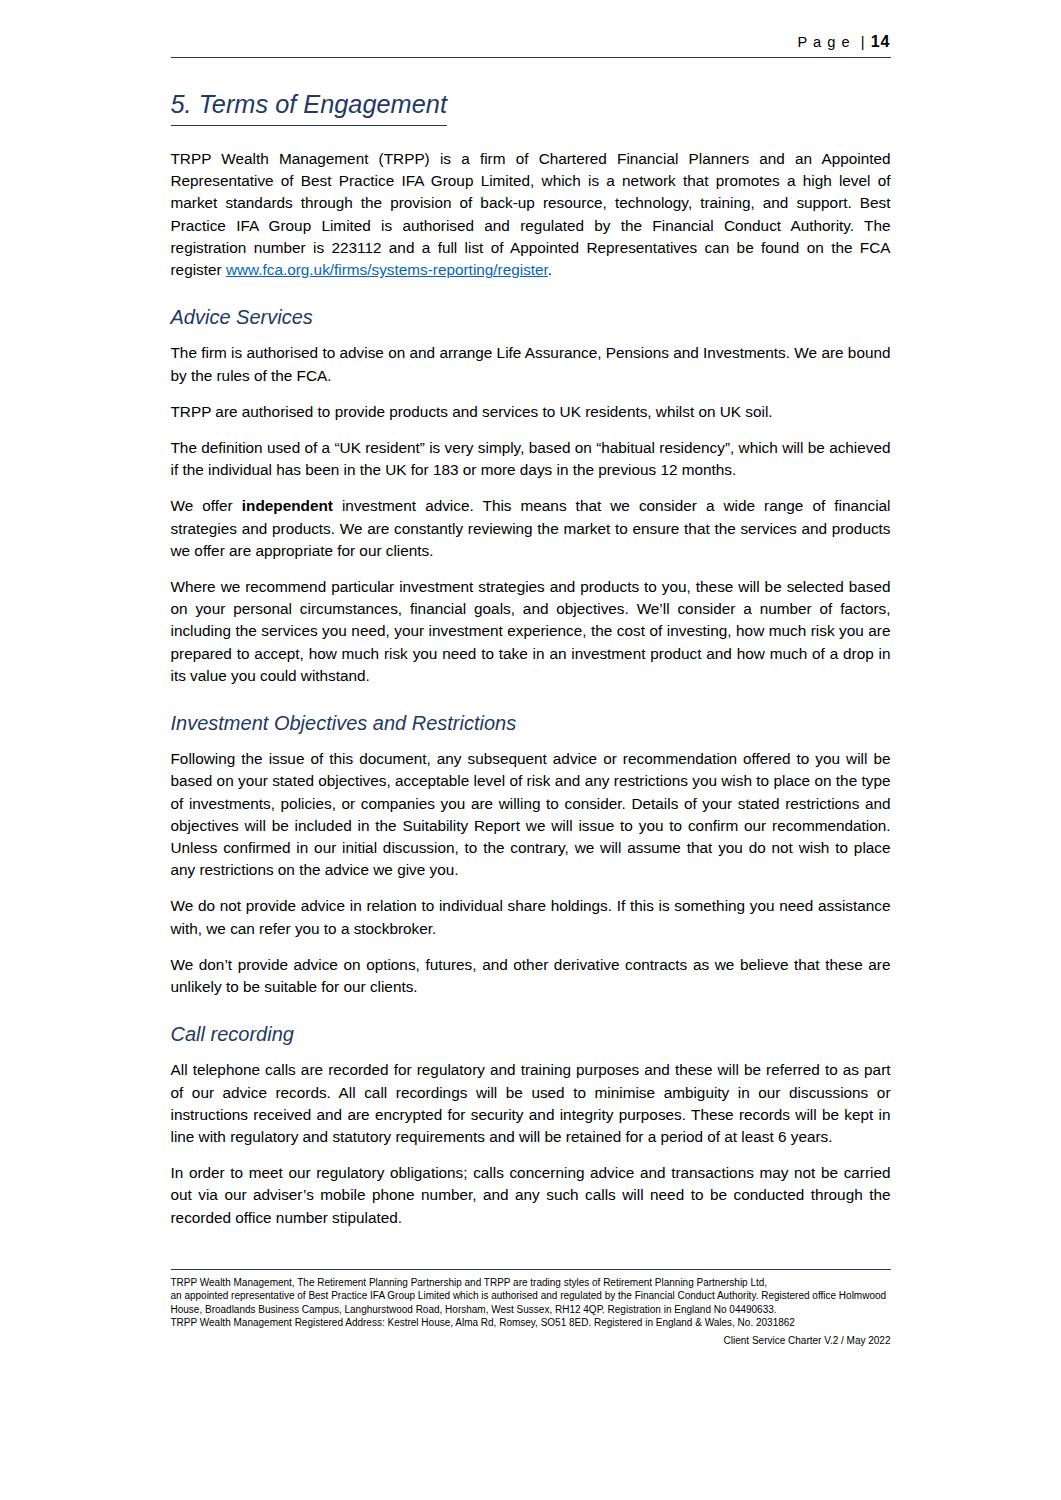P a g e | 14
5. Terms of Engagement
TRPP Wealth Management (TRPP) is a firm of Chartered Financial Planners and an Appointed Representative of Best Practice IFA Group Limited, which is a network that promotes a high level of market standards through the provision of back-up resource, technology, training, and support. Best Practice IFA Group Limited is authorised and regulated by the Financial Conduct Authority. The registration number is 223112 and a full list of Appointed Representatives can be found on the FCA register www.fca.org.uk/firms/systems-reporting/register.
Advice Services
The firm is authorised to advise on and arrange Life Assurance, Pensions and Investments. We are bound by the rules of the FCA.
TRPP are authorised to provide products and services to UK residents, whilst on UK soil.
The definition used of a “UK resident” is very simply, based on “habitual residency”, which will be achieved if the individual has been in the UK for 183 or more days in the previous 12 months.
We offer independent investment advice. This means that we consider a wide range of financial strategies and products. We are constantly reviewing the market to ensure that the services and products we offer are appropriate for our clients.
Where we recommend particular investment strategies and products to you, these will be selected based on your personal circumstances, financial goals, and objectives. We’ll consider a number of factors, including the services you need, your investment experience, the cost of investing, how much risk you are prepared to accept, how much risk you need to take in an investment product and how much of a drop in its value you could withstand.
Investment Objectives and Restrictions
Following the issue of this document, any subsequent advice or recommendation offered to you will be based on your stated objectives, acceptable level of risk and any restrictions you wish to place on the type of investments, policies, or companies you are willing to consider. Details of your stated restrictions and objectives will be included in the Suitability Report we will issue to you to confirm our recommendation. Unless confirmed in our initial discussion, to the contrary, we will assume that you do not wish to place any restrictions on the advice we give you.
We do not provide advice in relation to individual share holdings. If this is something you need assistance with, we can refer you to a stockbroker.
We don’t provide advice on options, futures, and other derivative contracts as we believe that these are unlikely to be suitable for our clients.
Call recording
All telephone calls are recorded for regulatory and training purposes and these will be referred to as part of our advice records. All call recordings will be used to minimise ambiguity in our discussions or instructions received and are encrypted for security and integrity purposes. These records will be kept in line with regulatory and statutory requirements and will be retained for a period of at least 6 years.
In order to meet our regulatory obligations; calls concerning advice and transactions may not be carried out via our adviser’s mobile phone number, and any such calls will need to be conducted through the recorded office number stipulated.
TRPP Wealth Management, The Retirement Planning Partnership and TRPP are trading styles of Retirement Planning Partnership Ltd,
an appointed representative of Best Practice IFA Group Limited which is authorised and regulated by the Financial Conduct Authority. Registered office Holmwood House, Broadlands Business Campus, Langhurstwood Road, Horsham, West Sussex, RH12 4QP. Registration in England No 04490633.
TRPP Wealth Management Registered Address: Kestrel House, Alma Rd, Romsey, SO51 8ED. Registered in England & Wales, No. 2031862
Client Service Charter V.2 / May 2022